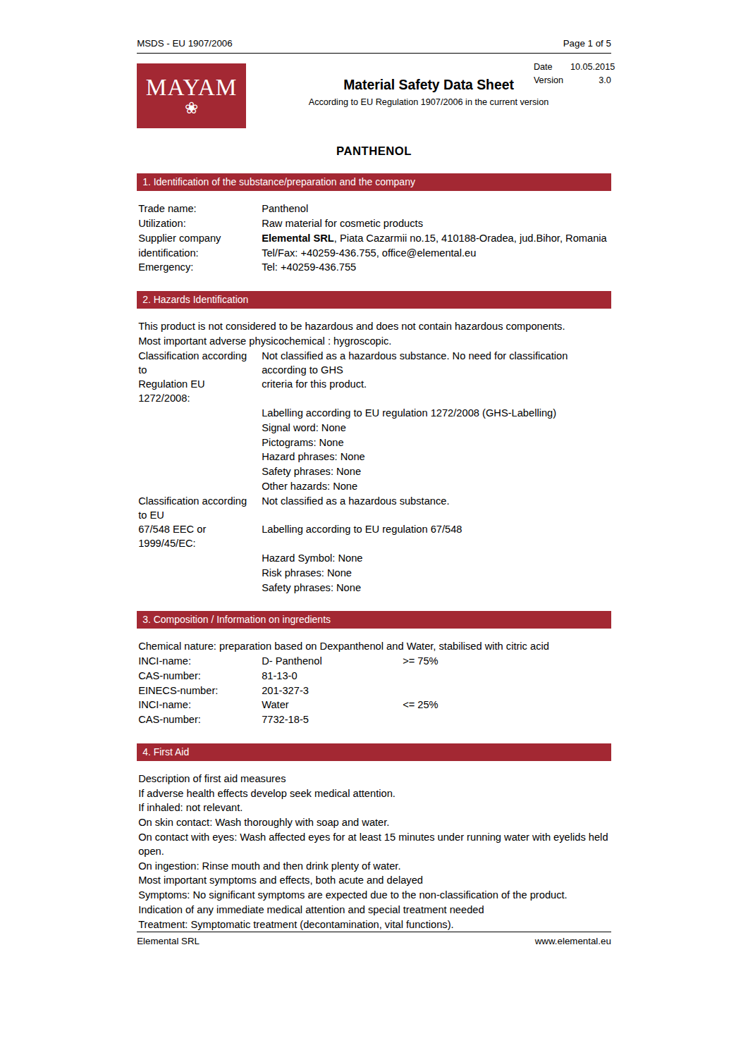MSDS - EU 1907/2006
Page 1 of 5
MAYAM
❀
Material Safety Data Sheet
According to EU Regulation 1907/2006 in the current version
Date 10.05.2015
Version 3.0
PANTHENOL
1. Identification of the substance/preparation and the company
| Trade name: | Panthenol |
| Utilization: | Raw material for cosmetic products |
| Supplier company | Elemental SRL , Piata Cazarmii no.15, 410188-Oradea, jud.Bihor, Romania |
| identification: | Tel/Fax: +40259-436.755, office@elemental.eu |
| Emergency: | Tel: +40259-436.755 |
2. Hazards Identification
This product is not considered to be hazardous and does not contain hazardous components.
Most important adverse physicochemical : hygroscopic.
| Classification according to | Not classified as a hazardous substance. No need for classification according to GHS |
| Regulation EU 1272/2008: | criteria for this product. |
| | Labelling according to EU regulation 1272/2008 (GHS-Labelling) |
| | Signal word: None |
| | Pictograms: None |
| | Hazard phrases: None |
| | Safety phrases: None |
| | Other hazards: None |
| Classification according to EU | Not classified as a hazardous substance. |
| 67/548 EEC or 1999/45/EC: | Labelling according to EU regulation 67/548 |
| | Hazard Symbol: None |
| | Risk phrases: None |
| | Safety phrases: None |
3. Composition / Information on ingredients
Chemical nature: preparation based on Dexpanthenol and Water, stabilised with citric acid
| INCI-name: | D- Panthenol | >= 75% |
| CAS-number: | 81-13-0 | |
| EINECS-number: | 201-327-3 | |
| INCI-name: | Water | <= 25% |
| CAS-number: | 7732-18-5 | |
4. First Aid
Description of first aid measures
If adverse health effects develop seek medical attention.
If inhaled: not relevant.
On skin contact: Wash thoroughly with soap and water.
On contact with eyes: Wash affected eyes for at least 15 minutes under running water with eyelids held open.
On ingestion: Rinse mouth and then drink plenty of water.
Most important symptoms and effects, both acute and delayed
Symptoms: No significant symptoms are expected due to the non-classification of the product.
Indication of any immediate medical attention and special treatment needed
Treatment: Symptomatic treatment (decontamination, vital functions).
Elemental SRL
www.elemental.eu